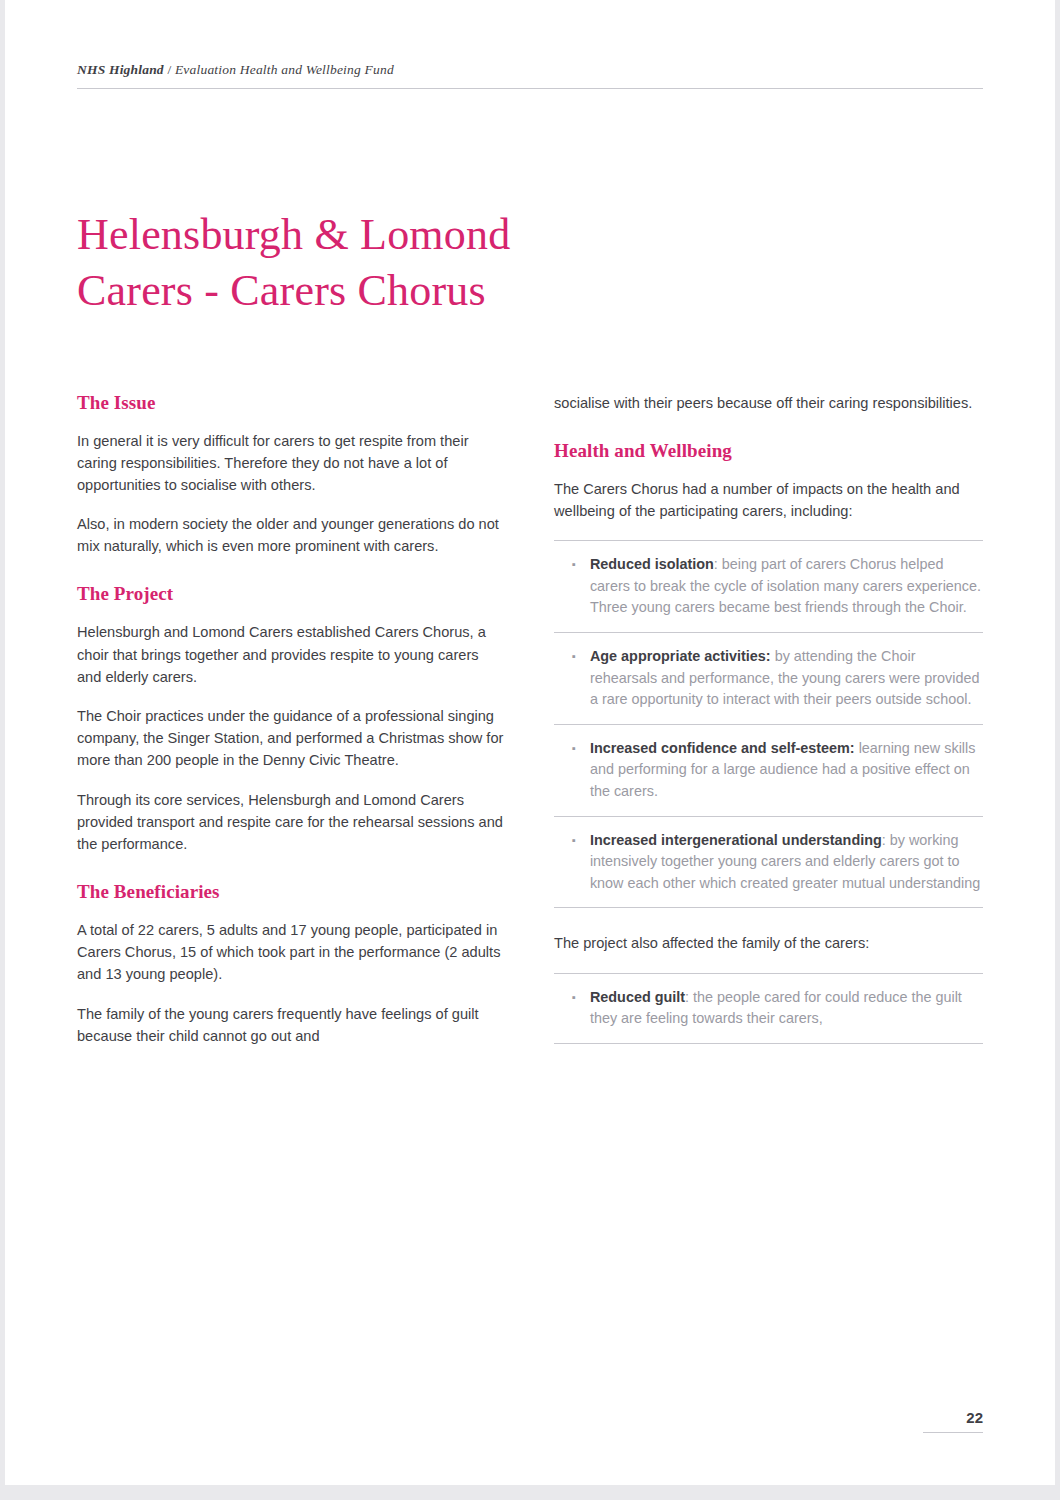NHS Highland / Evaluation Health and Wellbeing Fund
Helensburgh & Lomond
Carers - Carers Chorus
The Issue
In general it is very difficult for carers to get respite from their caring responsibilities. Therefore they do not have a lot of opportunities to socialise with others.
Also, in modern society the older and younger generations do not mix naturally, which is even more prominent with carers.
The Project
Helensburgh and Lomond Carers established Carers Chorus, a choir that brings together and provides respite to young carers and elderly carers.
The Choir practices under the guidance of a professional singing company, the Singer Station, and performed a Christmas show for more than 200 people in the Denny Civic Theatre.
Through its core services, Helensburgh and Lomond Carers provided transport and respite care for the rehearsal sessions and the performance.
The Beneficiaries
A total of 22 carers, 5 adults and 17 young people, participated in Carers Chorus, 15 of which took part in the performance (2 adults and 13 young people).
The family of the young carers frequently have feelings of guilt because their child cannot go out and
socialise with their peers because off their caring responsibilities.
Health and Wellbeing
The Carers Chorus had a number of impacts on the health and wellbeing of the participating carers, including:
▪ Reduced isolation: being part of carers Chorus helped carers to break the cycle of isolation many carers experience. Three young carers became best friends through the Choir.
▪ Age appropriate activities: by attending the Choir rehearsals and performance, the young carers were provided a rare opportunity to interact with their peers outside school.
▪ Increased confidence and self-esteem: learning new skills and performing for a large audience had a positive effect on the carers.
▪ Increased intergenerational understanding: by working intensively together young carers and elderly carers got to know each other which created greater mutual understanding
The project also affected the family of the carers:
▪ Reduced guilt: the people cared for could reduce the guilt they are feeling towards their carers,
22